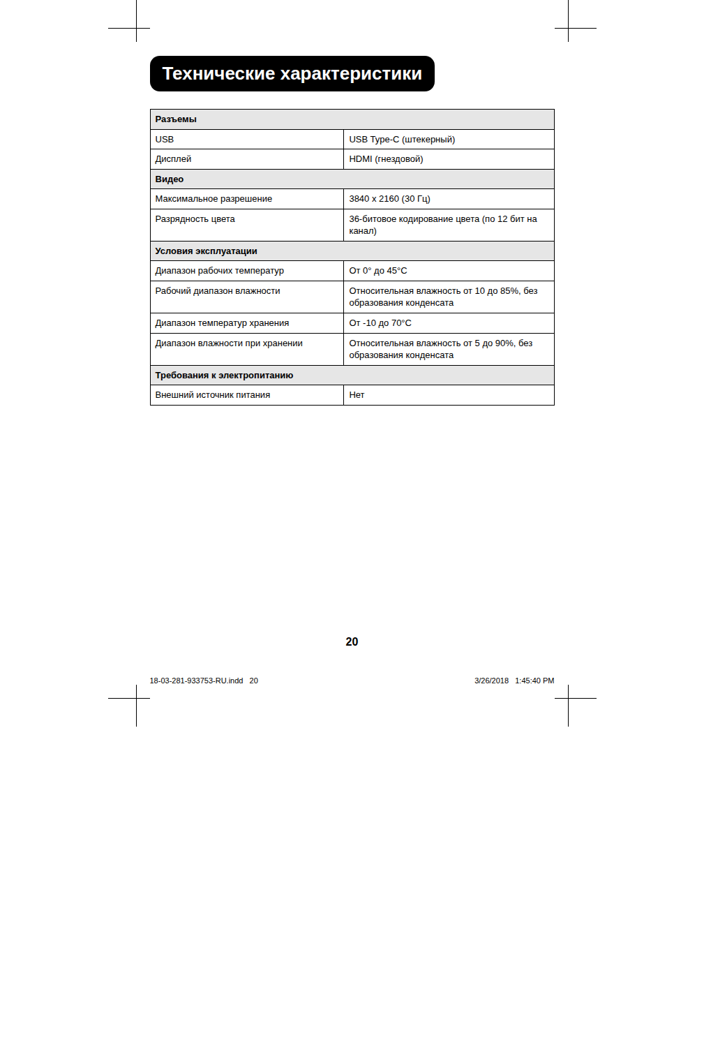Технические характеристики
| Разъемы |
| --- |
| USB | USB Type-C (штекерный) |
| Дисплей | HDMI (гнездовой) |
| Видео |
| Максимальное разрешение | 3840 x 2160 (30 Гц) |
| Разрядность цвета | 36-битовое кодирование цвета (по 12 бит на канал) |
| Условия эксплуатации |
| Диапазон рабочих температур | От 0° до 45°C |
| Рабочий диапазон влажности | Относительная влажность от 10 до 85%, без образования конденсата |
| Диапазон температур хранения | От -10 до 70°C |
| Диапазон влажности при хранении | Относительная влажность от 5 до 90%, без образования конденсата |
| Требования к электропитанию |
| Внешний источник питания | Нет |
20
18-03-281-933753-RU.indd 20 3/26/2018 1:45:40 PM